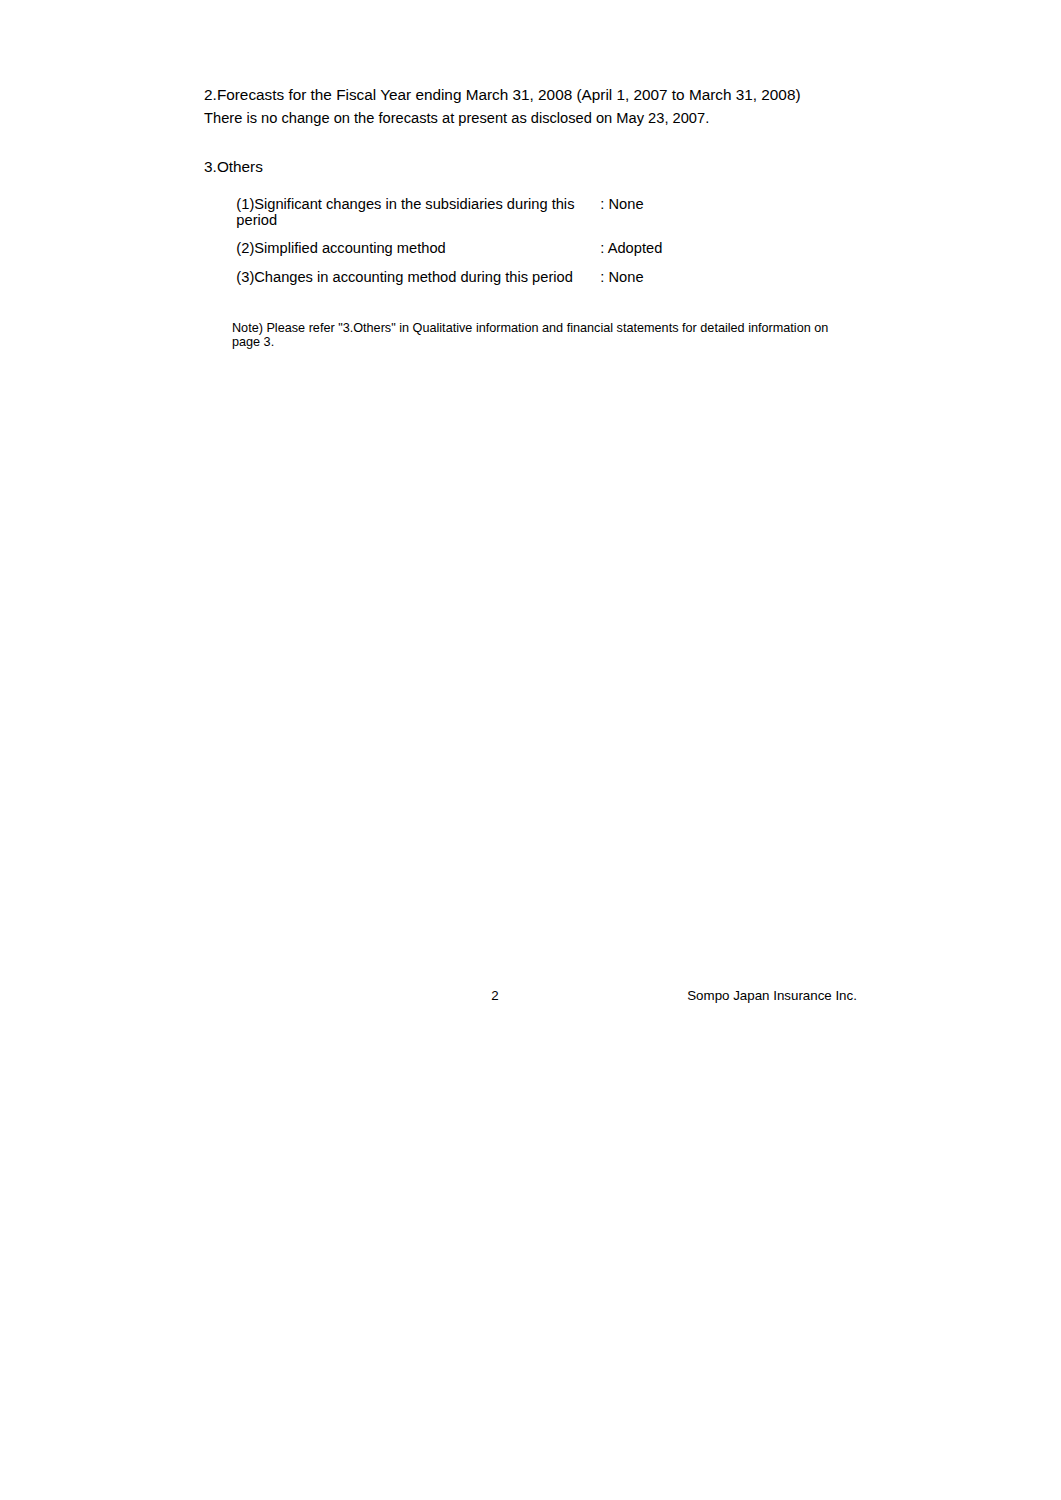2.Forecasts for the Fiscal Year ending March 31, 2008 (April 1, 2007 to March 31, 2008)
There is no change on the forecasts at present as disclosed on May 23, 2007.
3.Others
| (1)Significant changes in the subsidiaries during this period | : None |
| (2)Simplified accounting method | : Adopted |
| (3)Changes in accounting method during this period | : None |
Note) Please refer "3.Others" in Qualitative information and financial statements for detailed information on page 3.
2 Sompo Japan Insurance Inc.